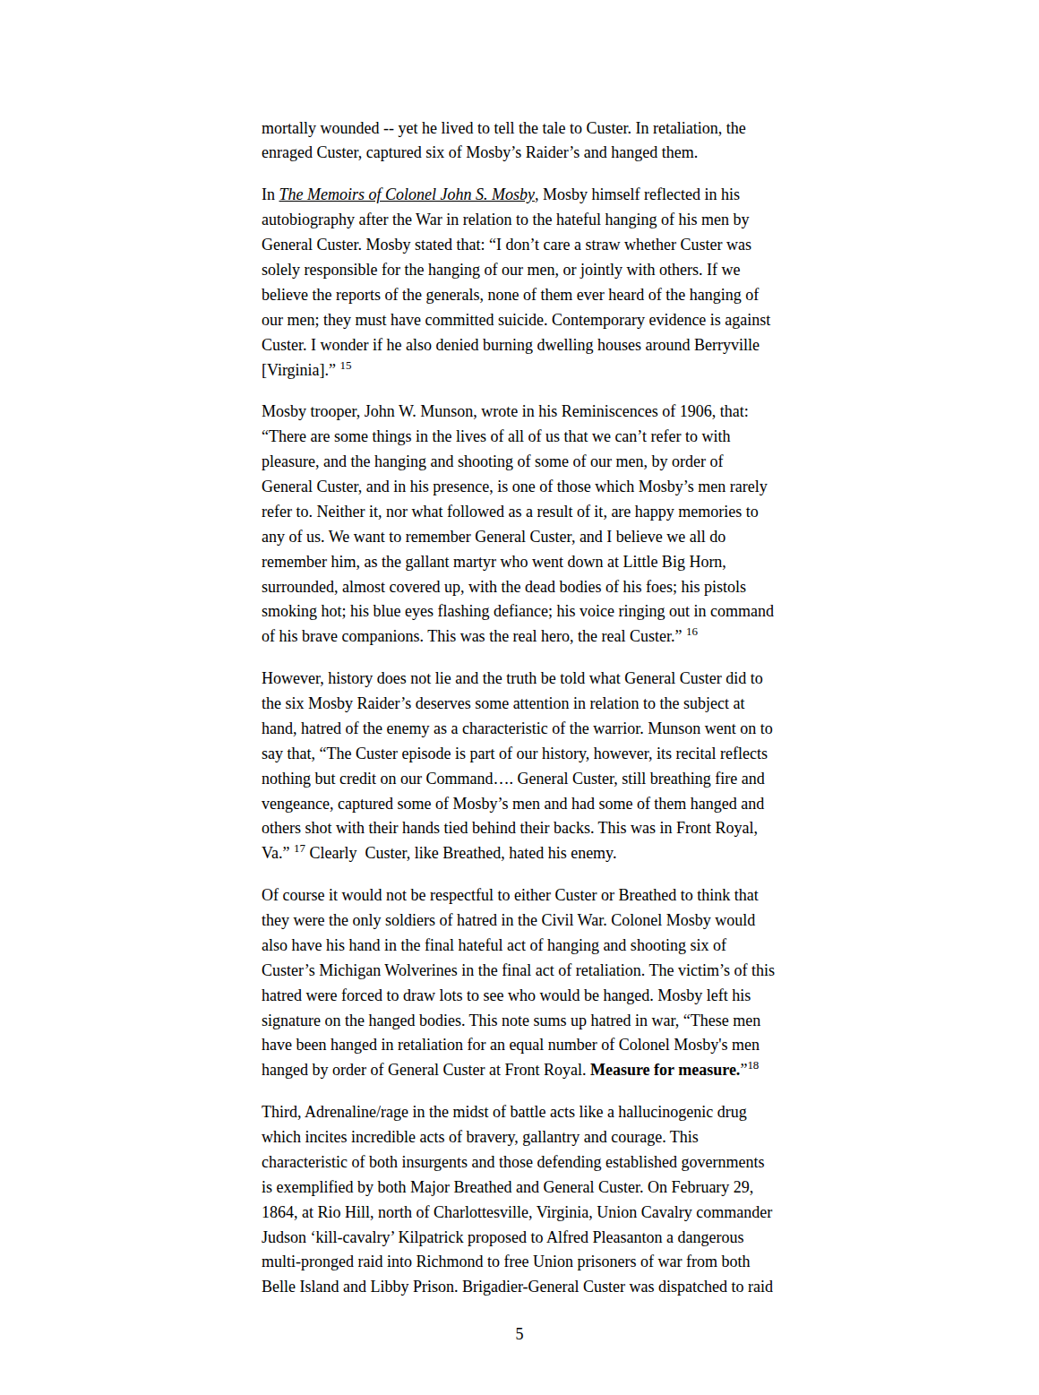mortally wounded -- yet he lived to tell the tale to Custer. In retaliation, the enraged Custer, captured six of Mosby’s Raider’s and hanged them.
In The Memoirs of Colonel John S. Mosby, Mosby himself reflected in his autobiography after the War in relation to the hateful hanging of his men by General Custer. Mosby stated that: “I don’t care a straw whether Custer was solely responsible for the hanging of our men, or jointly with others. If we believe the reports of the generals, none of them ever heard of the hanging of our men; they must have committed suicide. Contemporary evidence is against Custer. I wonder if he also denied burning dwelling houses around Berryville [Virginia].” 15
Mosby trooper, John W. Munson, wrote in his Reminiscences of 1906, that: “There are some things in the lives of all of us that we can’t refer to with pleasure, and the hanging and shooting of some of our men, by order of General Custer, and in his presence, is one of those which Mosby’s men rarely refer to. Neither it, nor what followed as a result of it, are happy memories to any of us. We want to remember General Custer, and I believe we all do remember him, as the gallant martyr who went down at Little Big Horn, surrounded, almost covered up, with the dead bodies of his foes; his pistols smoking hot; his blue eyes flashing defiance; his voice ringing out in command of his brave companions. This was the real hero, the real Custer.” 16
However, history does not lie and the truth be told what General Custer did to the six Mosby Raider’s deserves some attention in relation to the subject at hand, hatred of the enemy as a characteristic of the warrior. Munson went on to say that, “The Custer episode is part of our history, however, its recital reflects nothing but credit on our Command…. General Custer, still breathing fire and vengeance, captured some of Mosby’s men and had some of them hanged and others shot with their hands tied behind their backs. This was in Front Royal, Va.” 17 Clearly Custer, like Breathed, hated his enemy.
Of course it would not be respectful to either Custer or Breathed to think that they were the only soldiers of hatred in the Civil War. Colonel Mosby would also have his hand in the final hateful act of hanging and shooting six of Custer’s Michigan Wolverines in the final act of retaliation. The victim’s of this hatred were forced to draw lots to see who would be hanged. Mosby left his signature on the hanged bodies. This note sums up hatred in war, “These men have been hanged in retaliation for an equal number of Colonel Mosby's men hanged by order of General Custer at Front Royal. Measure for measure.”18
Third, Adrenaline/rage in the midst of battle acts like a hallucinogenic drug which incites incredible acts of bravery, gallantry and courage. This characteristic of both insurgents and those defending established governments is exemplified by both Major Breathed and General Custer. On February 29, 1864, at Rio Hill, north of Charlottesville, Virginia, Union Cavalry commander Judson ‘kill-cavalry’ Kilpatrick proposed to Alfred Pleasanton a dangerous multi-pronged raid into Richmond to free Union prisoners of war from both Belle Island and Libby Prison. Brigadier-General Custer was dispatched to raid
5